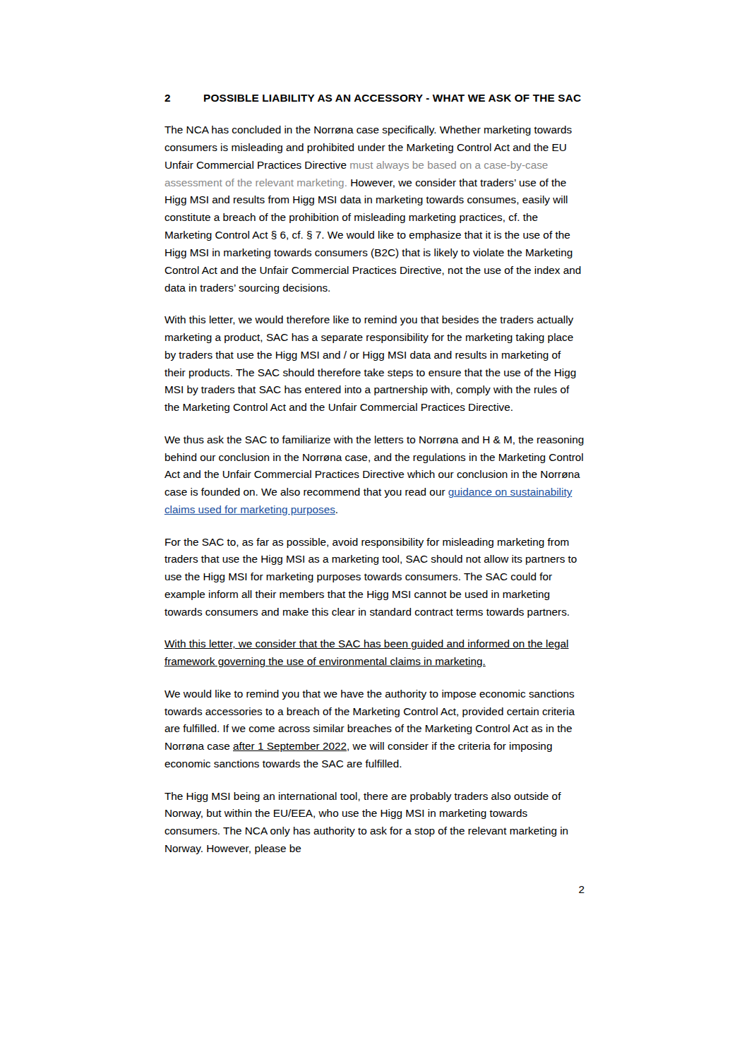2 POSSIBLE LIABILITY AS AN ACCESSORY - WHAT WE ASK OF THE SAC
The NCA has concluded in the Norrøna case specifically. Whether marketing towards consumers is misleading and prohibited under the Marketing Control Act and the EU Unfair Commercial Practices Directive must always be based on a case-by-case assessment of the relevant marketing. However, we consider that traders’ use of the Higg MSI and results from Higg MSI data in marketing towards consumes, easily will constitute a breach of the prohibition of misleading marketing practices, cf. the Marketing Control Act § 6, cf. § 7. We would like to emphasize that it is the use of the Higg MSI in marketing towards consumers (B2C) that is likely to violate the Marketing Control Act and the Unfair Commercial Practices Directive, not the use of the index and data in traders’ sourcing decisions.
With this letter, we would therefore like to remind you that besides the traders actually marketing a product, SAC has a separate responsibility for the marketing taking place by traders that use the Higg MSI and / or Higg MSI data and results in marketing of their products. The SAC should therefore take steps to ensure that the use of the Higg MSI by traders that SAC has entered into a partnership with, comply with the rules of the Marketing Control Act and the Unfair Commercial Practices Directive.
We thus ask the SAC to familiarize with the letters to Norrøna and H & M, the reasoning behind our conclusion in the Norrøna case, and the regulations in the Marketing Control Act and the Unfair Commercial Practices Directive which our conclusion in the Norrøna case is founded on. We also recommend that you read our guidance on sustainability claims used for marketing purposes.
For the SAC to, as far as possible, avoid responsibility for misleading marketing from traders that use the Higg MSI as a marketing tool, SAC should not allow its partners to use the Higg MSI for marketing purposes towards consumers. The SAC could for example inform all their members that the Higg MSI cannot be used in marketing towards consumers and make this clear in standard contract terms towards partners.
With this letter, we consider that the SAC has been guided and informed on the legal framework governing the use of environmental claims in marketing.
We would like to remind you that we have the authority to impose economic sanctions towards accessories to a breach of the Marketing Control Act, provided certain criteria are fulfilled. If we come across similar breaches of the Marketing Control Act as in the Norrøna case after 1 September 2022, we will consider if the criteria for imposing economic sanctions towards the SAC are fulfilled.
The Higg MSI being an international tool, there are probably traders also outside of Norway, but within the EU/EEA, who use the Higg MSI in marketing towards consumers. The NCA only has authority to ask for a stop of the relevant marketing in Norway. However, please be
2